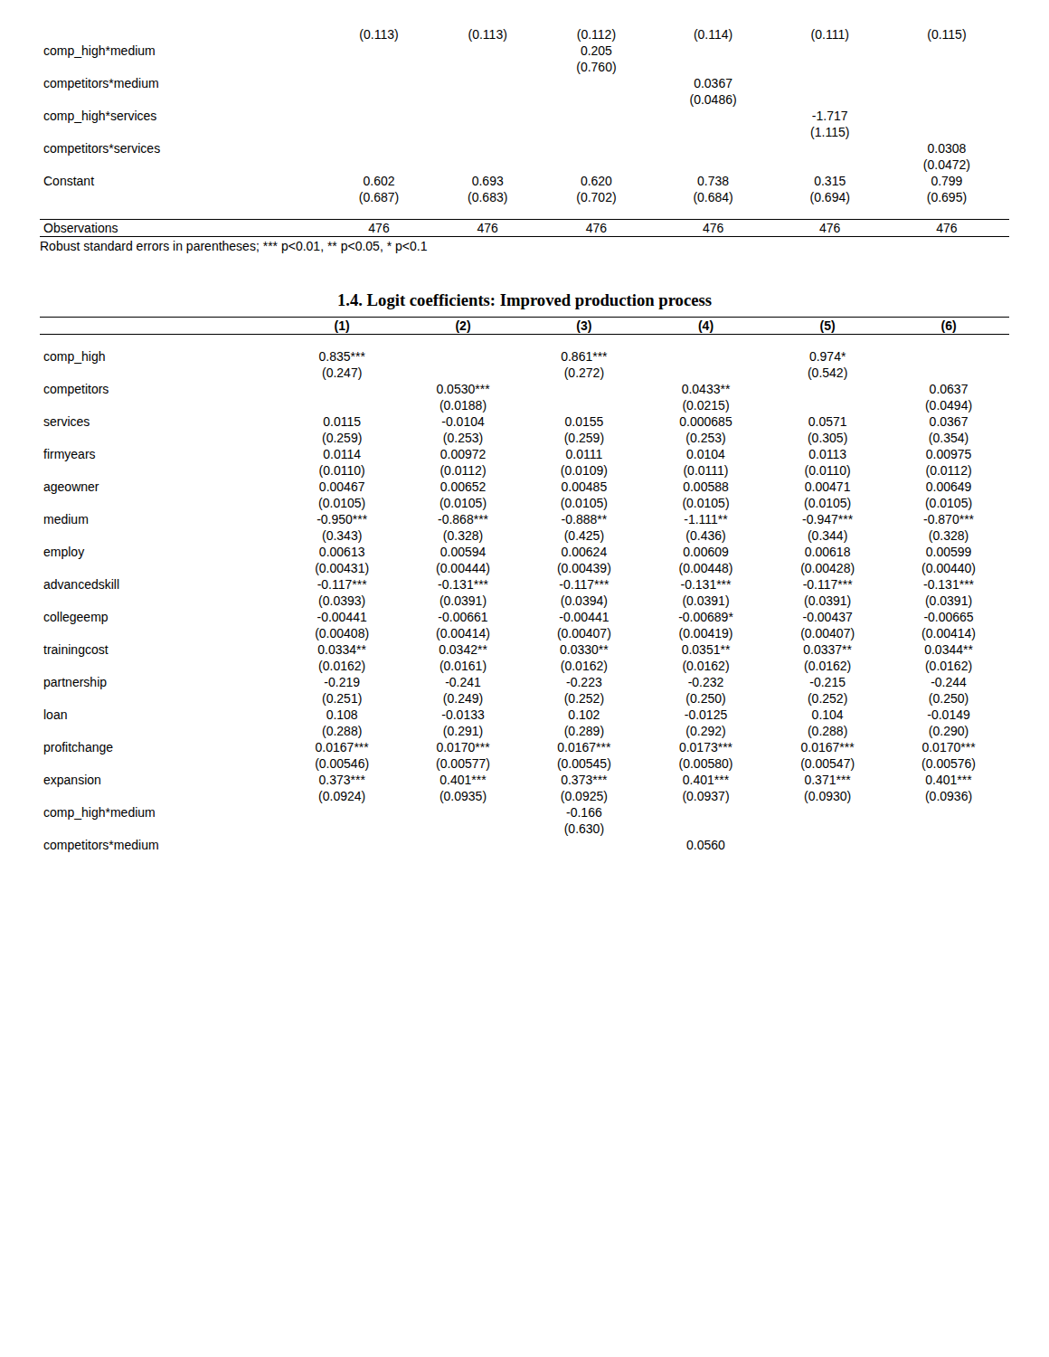| | (0.113) | (0.113) | (0.112) | (0.114) | (0.111) | (0.115) |
| comp_high*medium | | | 0.205 | | | |
| | | | (0.760) | | | |
| competitors*medium | | | | 0.0367 | | |
| | | | | (0.0486) | | |
| comp_high*services | | | | | -1.717 | |
| | | | | | (1.115) | |
| competitors*services | | | | | | 0.0308 |
| | | | | | | (0.0472) |
| Constant | 0.602 | 0.693 | 0.620 | 0.738 | 0.315 | 0.799 |
| | (0.687) | (0.683) | (0.702) | (0.684) | (0.694) | (0.695) |
| Observations | 476 | 476 | 476 | 476 | 476 | 476 |
Robust standard errors in parentheses; *** p<0.01, ** p<0.05, * p<0.1
1.4. Logit coefficients: Improved production process
| | (1) | (2) | (3) | (4) | (5) | (6) |
| --- | --- | --- | --- | --- | --- | --- |
| comp_high | 0.835*** | | 0.861*** | | 0.974* | |
| | (0.247) | | (0.272) | | (0.542) | |
| competitors | | 0.0530*** | | 0.0433** | | 0.0637 |
| | | (0.0188) | | (0.0215) | | (0.0494) |
| services | 0.0115 | -0.0104 | 0.0155 | 0.000685 | 0.0571 | 0.0367 |
| | (0.259) | (0.253) | (0.259) | (0.253) | (0.305) | (0.354) |
| firmyears | 0.0114 | 0.00972 | 0.0111 | 0.0104 | 0.0113 | 0.00975 |
| | (0.0110) | (0.0112) | (0.0109) | (0.0111) | (0.0110) | (0.0112) |
| ageowner | 0.00467 | 0.00652 | 0.00485 | 0.00588 | 0.00471 | 0.00649 |
| | (0.0105) | (0.0105) | (0.0105) | (0.0105) | (0.0105) | (0.0105) |
| medium | -0.950*** | -0.868*** | -0.888** | -1.111** | -0.947*** | -0.870*** |
| | (0.343) | (0.328) | (0.425) | (0.436) | (0.344) | (0.328) |
| employ | 0.00613 | 0.00594 | 0.00624 | 0.00609 | 0.00618 | 0.00599 |
| | (0.00431) | (0.00444) | (0.00439) | (0.00448) | (0.00428) | (0.00440) |
| advancedskill | -0.117*** | -0.131*** | -0.117*** | -0.131*** | -0.117*** | -0.131*** |
| | (0.0393) | (0.0391) | (0.0394) | (0.0391) | (0.0391) | (0.0391) |
| collegeemp | -0.00441 | -0.00661 | -0.00441 | -0.00689* | -0.00437 | -0.00665 |
| | (0.00408) | (0.00414) | (0.00407) | (0.00419) | (0.00407) | (0.00414) |
| trainingcost | 0.0334** | 0.0342** | 0.0330** | 0.0351** | 0.0337** | 0.0344** |
| | (0.0162) | (0.0161) | (0.0162) | (0.0162) | (0.0162) | (0.0162) |
| partnership | -0.219 | -0.241 | -0.223 | -0.232 | -0.215 | -0.244 |
| | (0.251) | (0.249) | (0.252) | (0.250) | (0.252) | (0.250) |
| loan | 0.108 | -0.0133 | 0.102 | -0.0125 | 0.104 | -0.0149 |
| | (0.288) | (0.291) | (0.289) | (0.292) | (0.288) | (0.290) |
| profitchange | 0.0167*** | 0.0170*** | 0.0167*** | 0.0173*** | 0.0167*** | 0.0170*** |
| | (0.00546) | (0.00577) | (0.00545) | (0.00580) | (0.00547) | (0.00576) |
| expansion | 0.373*** | 0.401*** | 0.373*** | 0.401*** | 0.371*** | 0.401*** |
| | (0.0924) | (0.0935) | (0.0925) | (0.0937) | (0.0930) | (0.0936) |
| comp_high*medium | | | -0.166 | | | |
| | | | (0.630) | | | |
| competitors*medium | | | | 0.0560 | | |